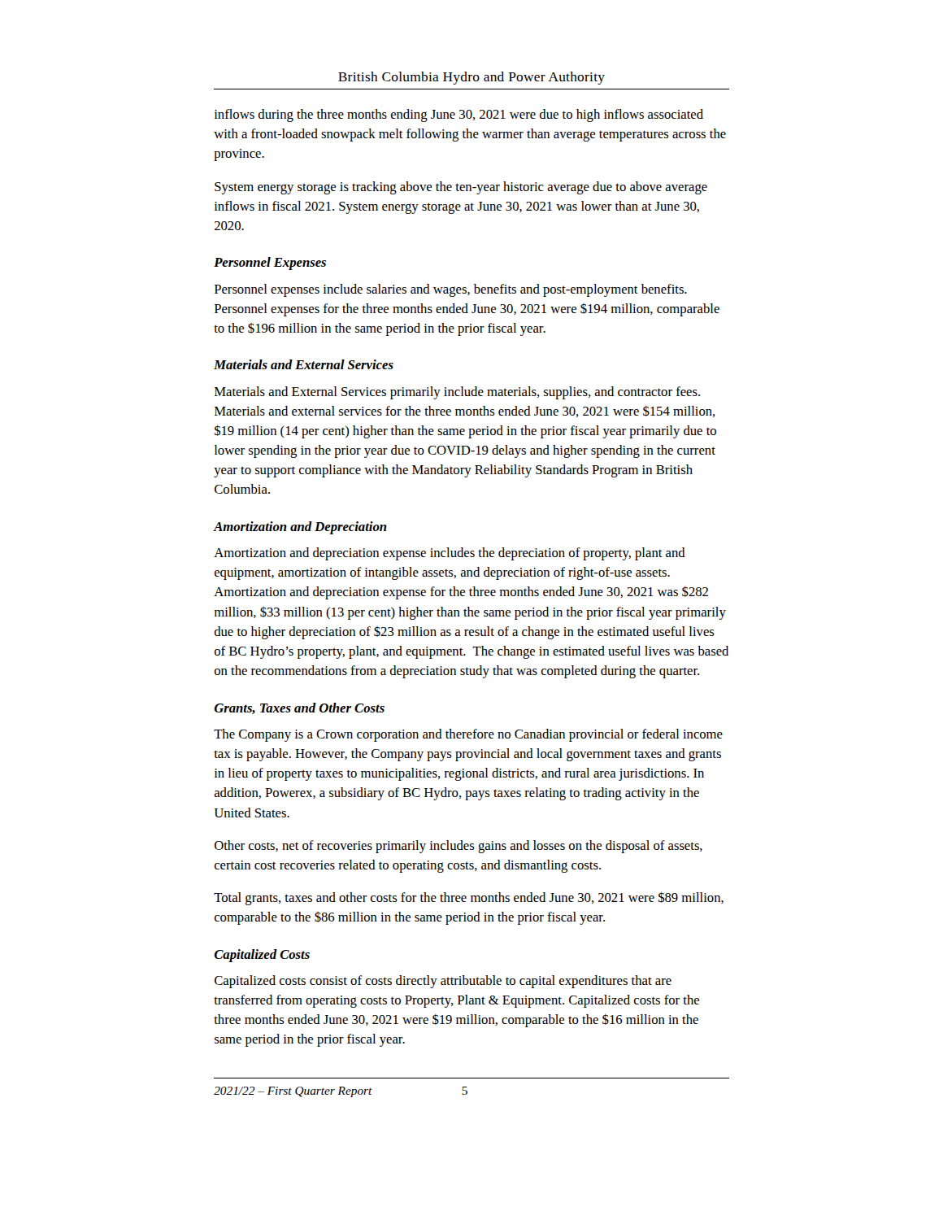British Columbia Hydro and Power Authority
inflows during the three months ending June 30, 2021 were due to high inflows associated with a front-loaded snowpack melt following the warmer than average temperatures across the province.
System energy storage is tracking above the ten-year historic average due to above average inflows in fiscal 2021. System energy storage at June 30, 2021 was lower than at June 30, 2020.
Personnel Expenses
Personnel expenses include salaries and wages, benefits and post-employment benefits. Personnel expenses for the three months ended June 30, 2021 were $194 million, comparable to the $196 million in the same period in the prior fiscal year.
Materials and External Services
Materials and External Services primarily include materials, supplies, and contractor fees. Materials and external services for the three months ended June 30, 2021 were $154 million, $19 million (14 per cent) higher than the same period in the prior fiscal year primarily due to lower spending in the prior year due to COVID-19 delays and higher spending in the current year to support compliance with the Mandatory Reliability Standards Program in British Columbia.
Amortization and Depreciation
Amortization and depreciation expense includes the depreciation of property, plant and equipment, amortization of intangible assets, and depreciation of right-of-use assets. Amortization and depreciation expense for the three months ended June 30, 2021 was $282 million, $33 million (13 per cent) higher than the same period in the prior fiscal year primarily due to higher depreciation of $23 million as a result of a change in the estimated useful lives of BC Hydro’s property, plant, and equipment. The change in estimated useful lives was based on the recommendations from a depreciation study that was completed during the quarter.
Grants, Taxes and Other Costs
The Company is a Crown corporation and therefore no Canadian provincial or federal income tax is payable. However, the Company pays provincial and local government taxes and grants in lieu of property taxes to municipalities, regional districts, and rural area jurisdictions. In addition, Powerex, a subsidiary of BC Hydro, pays taxes relating to trading activity in the United States.
Other costs, net of recoveries primarily includes gains and losses on the disposal of assets, certain cost recoveries related to operating costs, and dismantling costs.
Total grants, taxes and other costs for the three months ended June 30, 2021 were $89 million, comparable to the $86 million in the same period in the prior fiscal year.
Capitalized Costs
Capitalized costs consist of costs directly attributable to capital expenditures that are transferred from operating costs to Property, Plant & Equipment. Capitalized costs for the three months ended June 30, 2021 were $19 million, comparable to the $16 million in the same period in the prior fiscal year.
2021/22 – First Quarter Report
5